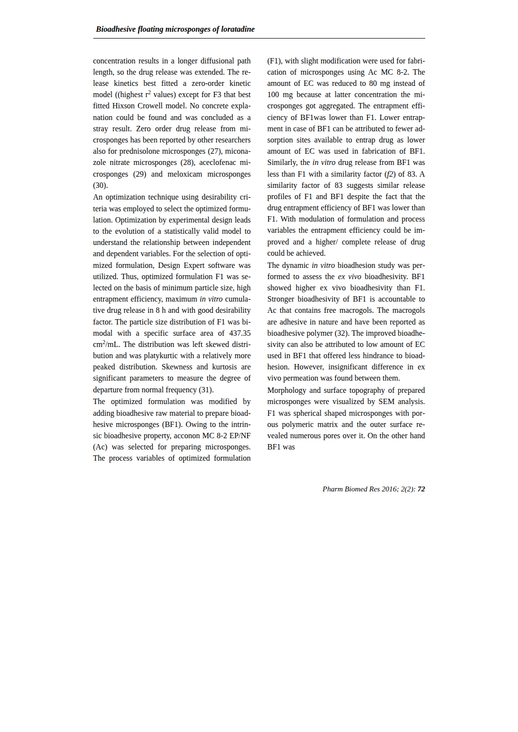Bioadhesive floating microsponges of loratadine
concentration results in a longer diffusional path length, so the drug release was extended. The release kinetics best fitted a zero-order kinetic model ((highest r2 values) except for F3 that best fitted Hixson Crowell model. No concrete explanation could be found and was concluded as a stray result. Zero order drug release from microsponges has been reported by other researchers also for prednisolone microsponges (27), miconazole nitrate microsponges (28), aceclofenac microsponges (29) and meloxicam microsponges (30).
An optimization technique using desirability criteria was employed to select the optimized formulation. Optimization by experimental design leads to the evolution of a statistically valid model to understand the relationship between independent and dependent variables. For the selection of optimized formulation, Design Expert software was utilized. Thus, optimized formulation F1 was selected on the basis of minimum particle size, high entrapment efficiency, maximum in vitro cumulative drug release in 8 h and with good desirability factor. The particle size distribution of F1 was bimodal with a specific surface area of 437.35 cm2/mL. The distribution was left skewed distribution and was platykurtic with a relatively more peaked distribution. Skewness and kurtosis are significant parameters to measure the degree of departure from normal frequency (31).
The optimized formulation was modified by adding bioadhesive raw material to prepare bioadhesive microsponges (BF1). Owing to the intrinsic bioadhesive property, acconon MC 8-2 EP/NF (Ac) was selected for preparing microsponges. The process variables of optimized formulation (F1), with slight modification were used for fabrication of microsponges using Ac MC 8-2. The amount of EC was reduced to 80 mg instead of 100 mg because at latter concentration the microsponges got aggregated. The entrapment efficiency of BF1was lower than F1. Lower entrapment in case of BF1 can be attributed to fewer adsorption sites available to entrap drug as lower amount of EC was used in fabrication of BF1. Similarly, the in vitro drug release from BF1 was less than F1 with a similarity factor (f2) of 83. A similarity factor of 83 suggests similar release profiles of F1 and BF1 despite the fact that the drug entrapment efficiency of BF1 was lower than F1. With modulation of formulation and process variables the entrapment efficiency could be improved and a higher/ complete release of drug could be achieved.
The dynamic in vitro bioadhesion study was performed to assess the ex vivo bioadhesivity. BF1 showed higher ex vivo bioadhesivity than F1. Stronger bioadhesivity of BF1 is accountable to Ac that contains free macrogols. The macrogols are adhesive in nature and have been reported as bioadhesive polymer (32). The improved bioadhesivity can also be attributed to low amount of EC used in BF1 that offered less hindrance to bioadhesion. However, insignificant difference in ex vivo permeation was found between them.
Morphology and surface topography of prepared microsponges were visualized by SEM analysis. F1 was spherical shaped microsponges with porous polymeric matrix and the outer surface revealed numerous pores over it. On the other hand BF1 was
Pharm Biomed Res 2016; 2(2): 72